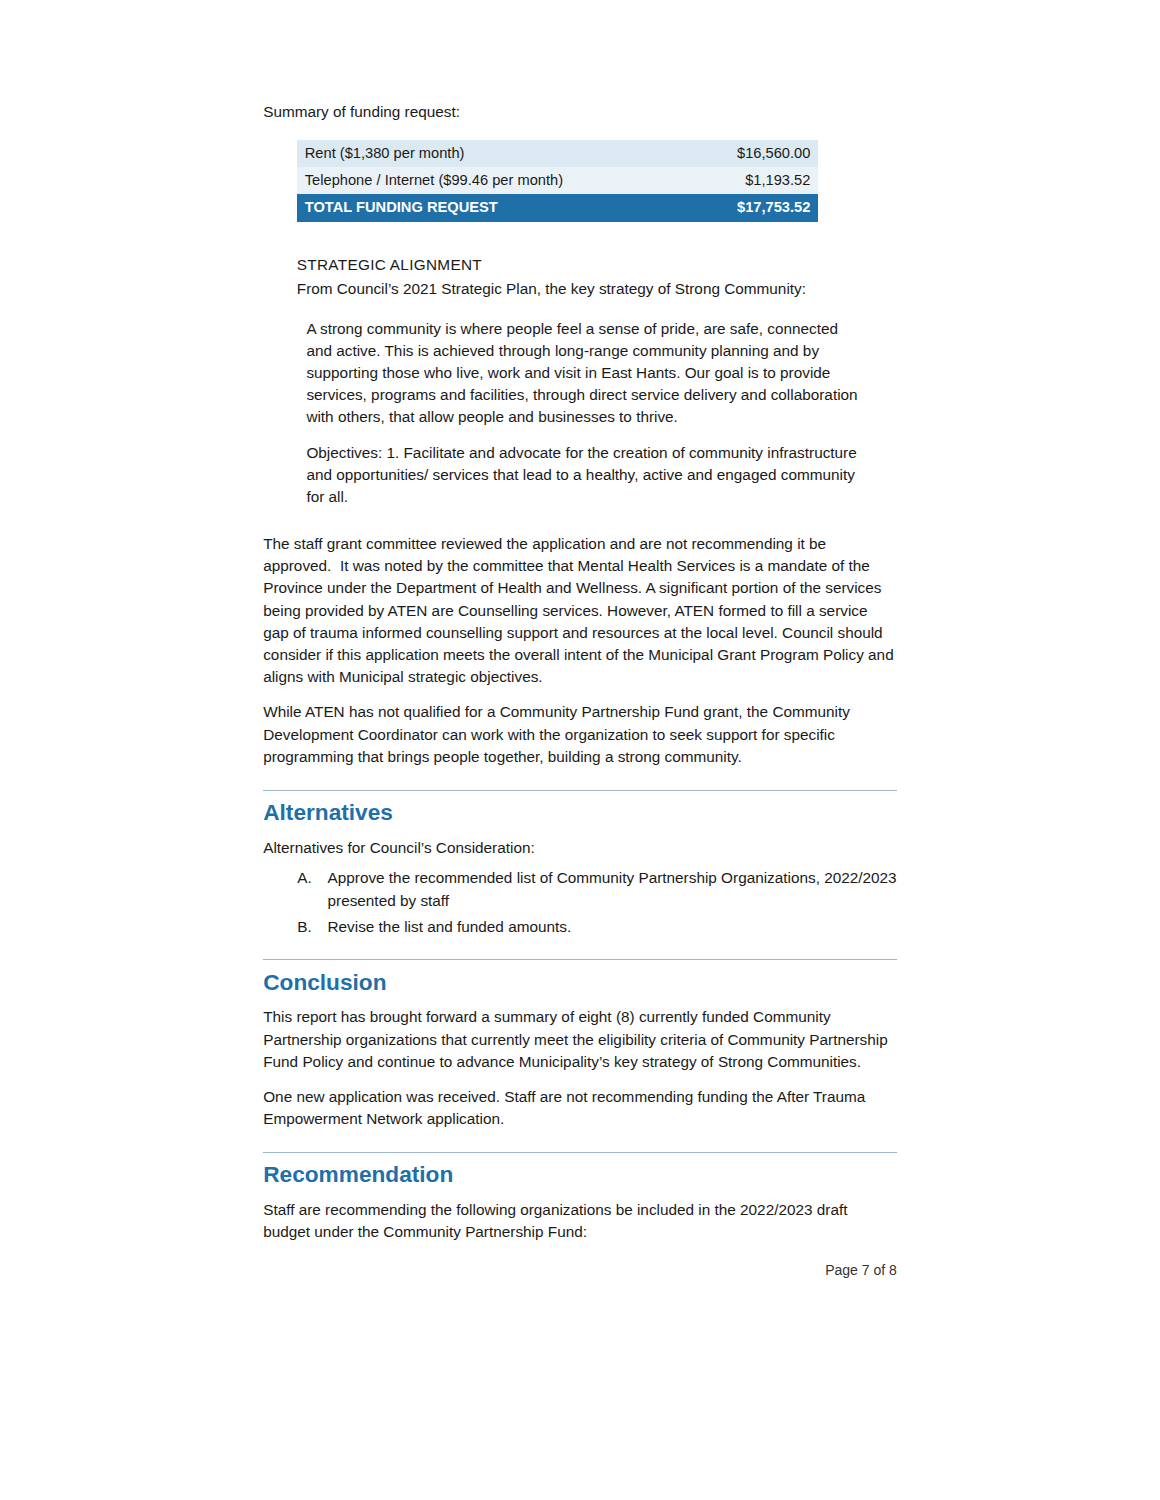Summary of funding request:
| Rent ($1,380 per month) | $16,560.00 |
| Telephone / Internet ($99.46 per month) | $1,193.52 |
| TOTAL FUNDING REQUEST | $17,753.52 |
STRATEGIC ALIGNMENT
From Council’s 2021 Strategic Plan, the key strategy of Strong Community:
A strong community is where people feel a sense of pride, are safe, connected and active. This is achieved through long-range community planning and by supporting those who live, work and visit in East Hants. Our goal is to provide services, programs and facilities, through direct service delivery and collaboration with others, that allow people and businesses to thrive.
Objectives: 1. Facilitate and advocate for the creation of community infrastructure and opportunities/ services that lead to a healthy, active and engaged community for all.
The staff grant committee reviewed the application and are not recommending it be approved. It was noted by the committee that Mental Health Services is a mandate of the Province under the Department of Health and Wellness. A significant portion of the services being provided by ATEN are Counselling services. However, ATEN formed to fill a service gap of trauma informed counselling support and resources at the local level. Council should consider if this application meets the overall intent of the Municipal Grant Program Policy and aligns with Municipal strategic objectives.
While ATEN has not qualified for a Community Partnership Fund grant, the Community Development Coordinator can work with the organization to seek support for specific programming that brings people together, building a strong community.
Alternatives
Alternatives for Council’s Consideration:
Approve the recommended list of Community Partnership Organizations, 2022/2023 presented by staff
Revise the list and funded amounts.
Conclusion
This report has brought forward a summary of eight (8) currently funded Community Partnership organizations that currently meet the eligibility criteria of Community Partnership Fund Policy and continue to advance Municipality’s key strategy of Strong Communities.
One new application was received. Staff are not recommending funding the After Trauma Empowerment Network application.
Recommendation
Staff are recommending the following organizations be included in the 2022/2023 draft budget under the Community Partnership Fund:
Page 7 of 8